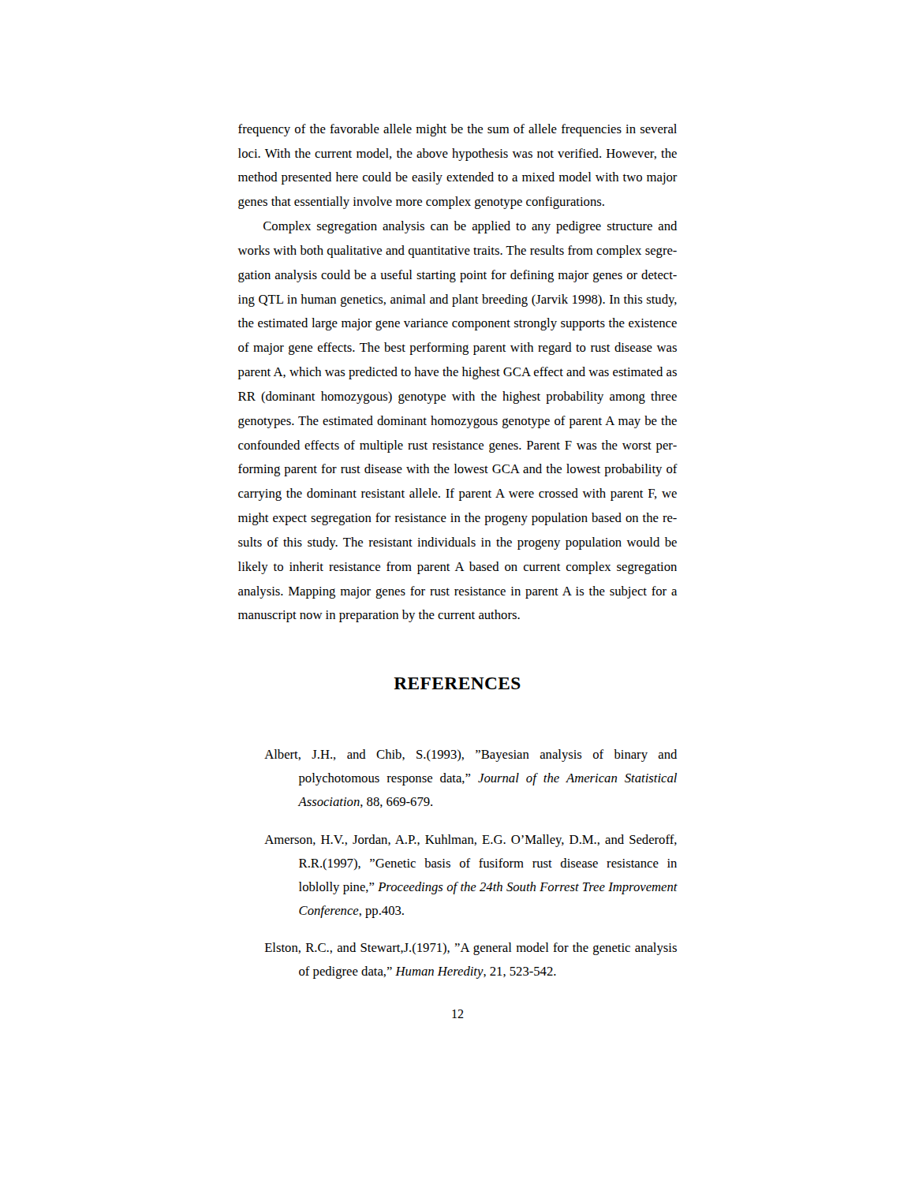frequency of the favorable allele might be the sum of allele frequencies in several loci. With the current model, the above hypothesis was not verified. However, the method presented here could be easily extended to a mixed model with two major genes that essentially involve more complex genotype configurations.
Complex segregation analysis can be applied to any pedigree structure and works with both qualitative and quantitative traits. The results from complex segregation analysis could be a useful starting point for defining major genes or detecting QTL in human genetics, animal and plant breeding (Jarvik 1998). In this study, the estimated large major gene variance component strongly supports the existence of major gene effects. The best performing parent with regard to rust disease was parent A, which was predicted to have the highest GCA effect and was estimated as RR (dominant homozygous) genotype with the highest probability among three genotypes. The estimated dominant homozygous genotype of parent A may be the confounded effects of multiple rust resistance genes. Parent F was the worst performing parent for rust disease with the lowest GCA and the lowest probability of carrying the dominant resistant allele. If parent A were crossed with parent F, we might expect segregation for resistance in the progeny population based on the results of this study. The resistant individuals in the progeny population would be likely to inherit resistance from parent A based on current complex segregation analysis. Mapping major genes for rust resistance in parent A is the subject for a manuscript now in preparation by the current authors.
REFERENCES
Albert, J.H., and Chib, S.(1993), ”Bayesian analysis of binary and polychotomous response data,” Journal of the American Statistical Association, 88, 669-679.
Amerson, H.V., Jordan, A.P., Kuhlman, E.G. O’Malley, D.M., and Sederoff, R.R.(1997), ”Genetic basis of fusiform rust disease resistance in loblolly pine,” Proceedings of the 24th South Forrest Tree Improvement Conference, pp.403.
Elston, R.C., and Stewart,J.(1971), ”A general model for the genetic analysis of pedigree data,” Human Heredity, 21, 523-542.
12